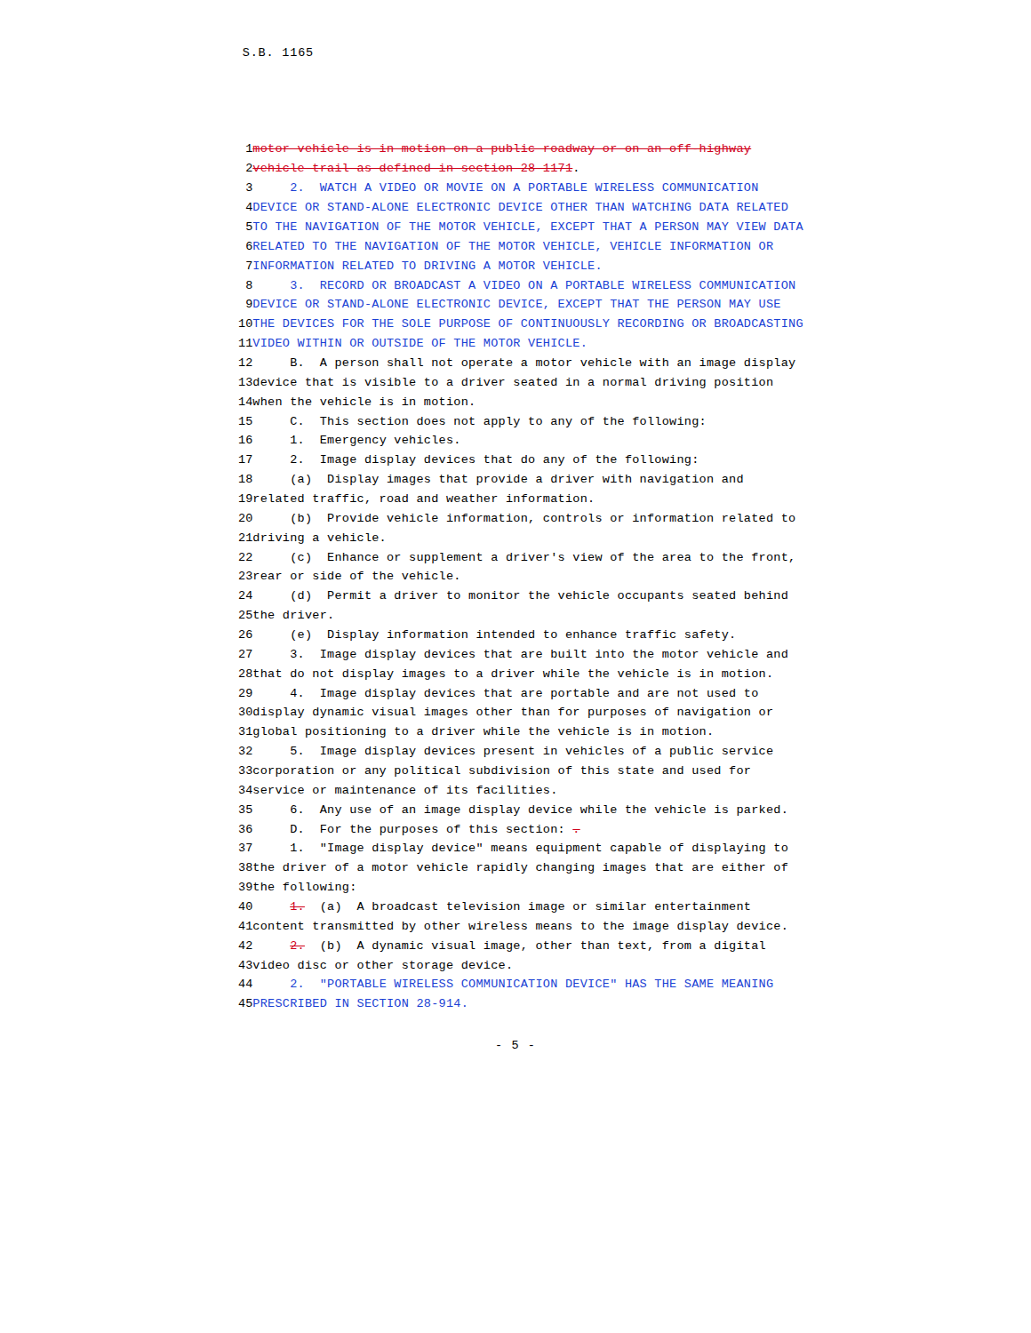S.B. 1165
| 1 | motor vehicle is in motion on a public roadway or on an off-highway |
| 2 | vehicle trail as defined in section 28-1171 . |
| 3 | 2. WATCH A VIDEO OR MOVIE ON A PORTABLE WIRELESS COMMUNICATION |
| 4 | DEVICE OR STAND-ALONE ELECTRONIC DEVICE OTHER THAN WATCHING DATA RELATED |
| 5 | TO THE NAVIGATION OF THE MOTOR VEHICLE, EXCEPT THAT A PERSON MAY VIEW DATA |
| 6 | RELATED TO THE NAVIGATION OF THE MOTOR VEHICLE, VEHICLE INFORMATION OR |
| 7 | INFORMATION RELATED TO DRIVING A MOTOR VEHICLE. |
| 8 | 3. RECORD OR BROADCAST A VIDEO ON A PORTABLE WIRELESS COMMUNICATION |
| 9 | DEVICE OR STAND-ALONE ELECTRONIC DEVICE, EXCEPT THAT THE PERSON MAY USE |
| 10 | THE DEVICES FOR THE SOLE PURPOSE OF CONTINUOUSLY RECORDING OR BROADCASTING |
| 11 | VIDEO WITHIN OR OUTSIDE OF THE MOTOR VEHICLE. |
| 12 | B. A person shall not operate a motor vehicle with an image display |
| 13 | device that is visible to a driver seated in a normal driving position |
| 14 | when the vehicle is in motion. |
| 15 | C. This section does not apply to any of the following: |
| 16 | 1. Emergency vehicles. |
| 17 | 2. Image display devices that do any of the following: |
| 18 | (a) Display images that provide a driver with navigation and |
| 19 | related traffic, road and weather information. |
| 20 | (b) Provide vehicle information, controls or information related to |
| 21 | driving a vehicle. |
| 22 | (c) Enhance or supplement a driver's view of the area to the front, |
| 23 | rear or side of the vehicle. |
| 24 | (d) Permit a driver to monitor the vehicle occupants seated behind |
| 25 | the driver. |
| 26 | (e) Display information intended to enhance traffic safety. |
| 27 | 3. Image display devices that are built into the motor vehicle and |
| 28 | that do not display images to a driver while the vehicle is in motion. |
| 29 | 4. Image display devices that are portable and are not used to |
| 30 | display dynamic visual images other than for purposes of navigation or |
| 31 | global positioning to a driver while the vehicle is in motion. |
| 32 | 5. Image display devices present in vehicles of a public service |
| 33 | corporation or any political subdivision of this state and used for |
| 34 | service or maintenance of its facilities. |
| 35 | 6. Any use of an image display device while the vehicle is parked. |
| 36 | D. For the purposes of this section: . |
| 37 | 1. "Image display device" means equipment capable of displaying to |
| 38 | the driver of a motor vehicle rapidly changing images that are either of |
| 39 | the following: |
| 40 | 1. (a) A broadcast television image or similar entertainment |
| 41 | content transmitted by other wireless means to the image display device. |
| 42 | 2. (b) A dynamic visual image, other than text, from a digital |
| 43 | video disc or other storage device. |
| 44 | 2. "PORTABLE WIRELESS COMMUNICATION DEVICE" HAS THE SAME MEANING |
| 45 | PRESCRIBED IN SECTION 28-914. |
- 5 -